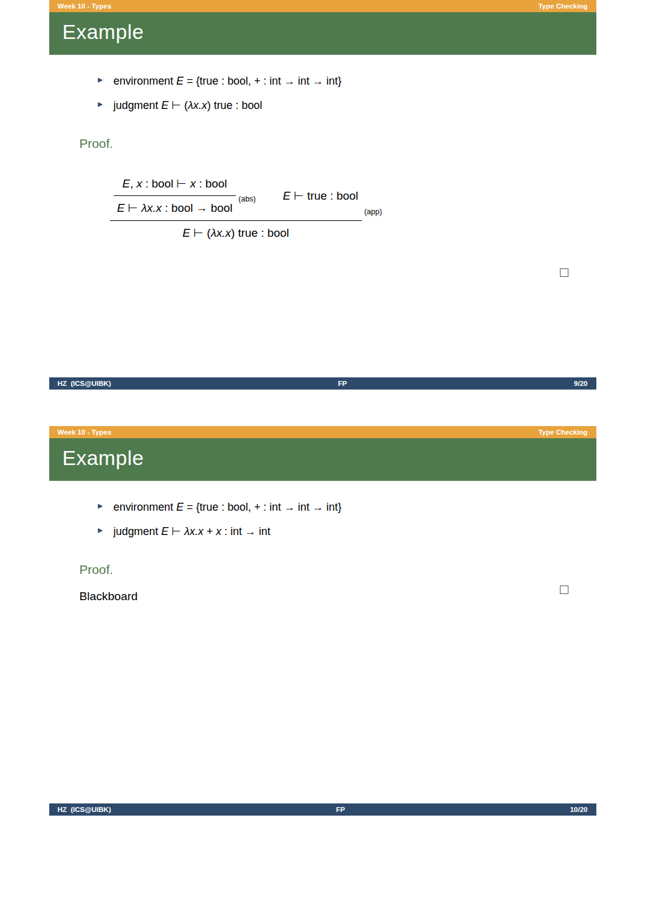Week 10 - Types Type Checking
Example
environment E = {true : bool, + : int → int → int}
judgment E ⊢ (λx.x) true : bool
Proof.
E, x : bool ⊢ x : bool E ⊢ λx.x : bool → bool (abs) E ⊢ true : bool E ⊢ (λx.x) true : bool (app)
HZ (ICS@UIBK) FP 9/20
Week 10 - Types Type Checking
Example
environment E = {true : bool, + : int → int → int}
judgment E ⊢ λx.x + x : int → int
Proof.
Blackboard
HZ (ICS@UIBK) FP 10/20